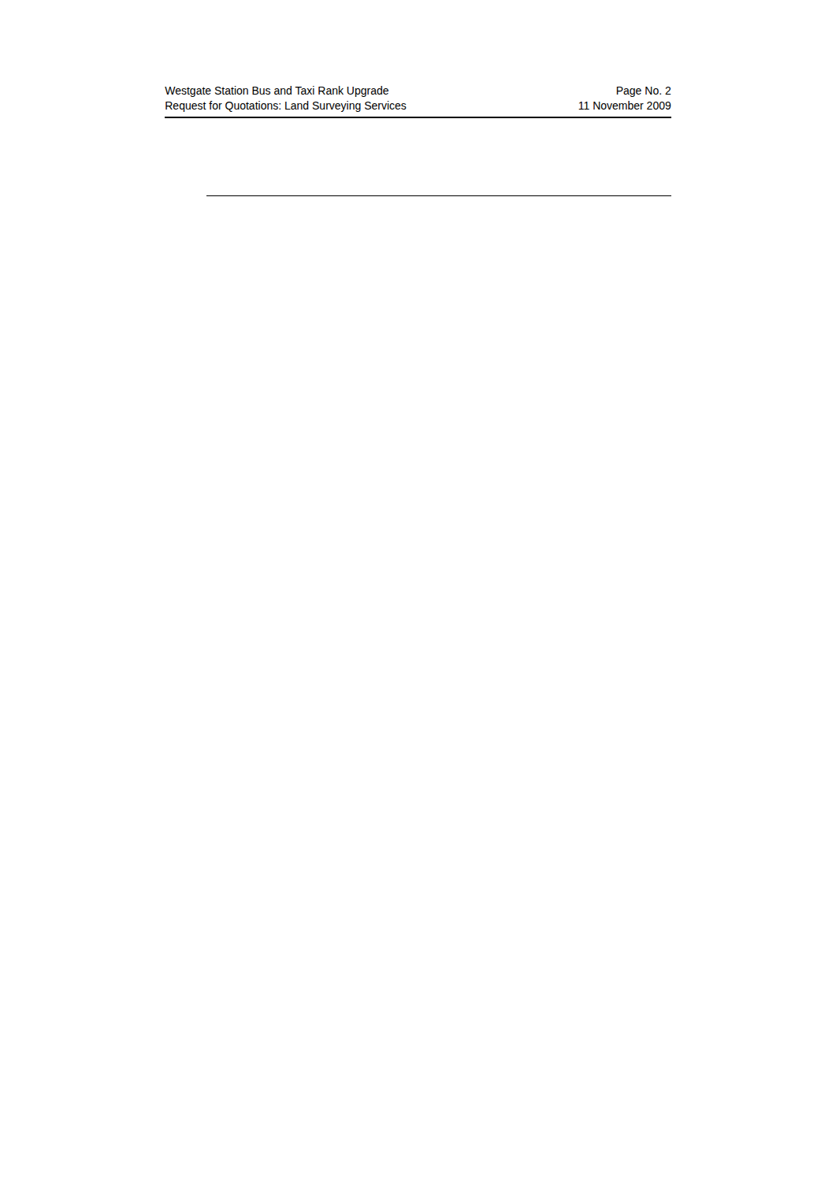| Westgate Station Bus and Taxi Rank Upgrade | Page No. 2 |
| Request for Quotations: Land Surveying Services | 11 November 2009 |